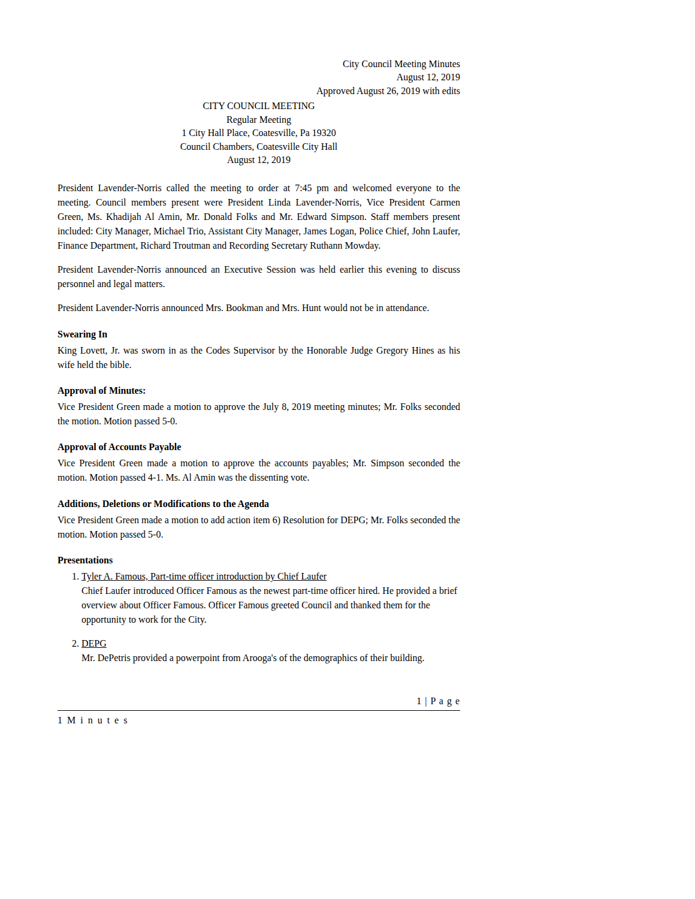City Council Meeting Minutes
August 12, 2019
Approved August 26, 2019 with edits
CITY COUNCIL MEETING
Regular Meeting
1 City Hall Place, Coatesville, Pa 19320
Council Chambers, Coatesville City Hall
August 12, 2019
President Lavender-Norris called the meeting to order at 7:45 pm and welcomed everyone to the meeting. Council members present were President Linda Lavender-Norris, Vice President Carmen Green, Ms. Khadijah Al Amin, Mr. Donald Folks and Mr. Edward Simpson. Staff members present included: City Manager, Michael Trio, Assistant City Manager, James Logan, Police Chief, John Laufer, Finance Department, Richard Troutman and Recording Secretary Ruthann Mowday.
President Lavender-Norris announced an Executive Session was held earlier this evening to discuss personnel and legal matters.
President Lavender-Norris announced Mrs. Bookman and Mrs. Hunt would not be in attendance.
Swearing In
King Lovett, Jr. was sworn in as the Codes Supervisor by the Honorable Judge Gregory Hines as his wife held the bible.
Approval of Minutes:
Vice President Green made a motion to approve the July 8, 2019 meeting minutes; Mr. Folks seconded the motion. Motion passed 5-0.
Approval of Accounts Payable
Vice President Green made a motion to approve the accounts payables; Mr. Simpson seconded the motion. Motion passed 4-1. Ms. Al Amin was the dissenting vote.
Additions, Deletions or Modifications to the Agenda
Vice President Green made a motion to add action item 6) Resolution for DEPG; Mr. Folks seconded the motion. Motion passed 5-0.
Presentations
Tyler A. Famous, Part-time officer introduction by Chief Laufer
Chief Laufer introduced Officer Famous as the newest part-time officer hired. He provided a brief overview about Officer Famous. Officer Famous greeted Council and thanked them for the opportunity to work for the City.
DEPG
Mr. DePetris provided a powerpoint from Arooga's of the demographics of their building.
1 | P a g e
1 M i n u t e s